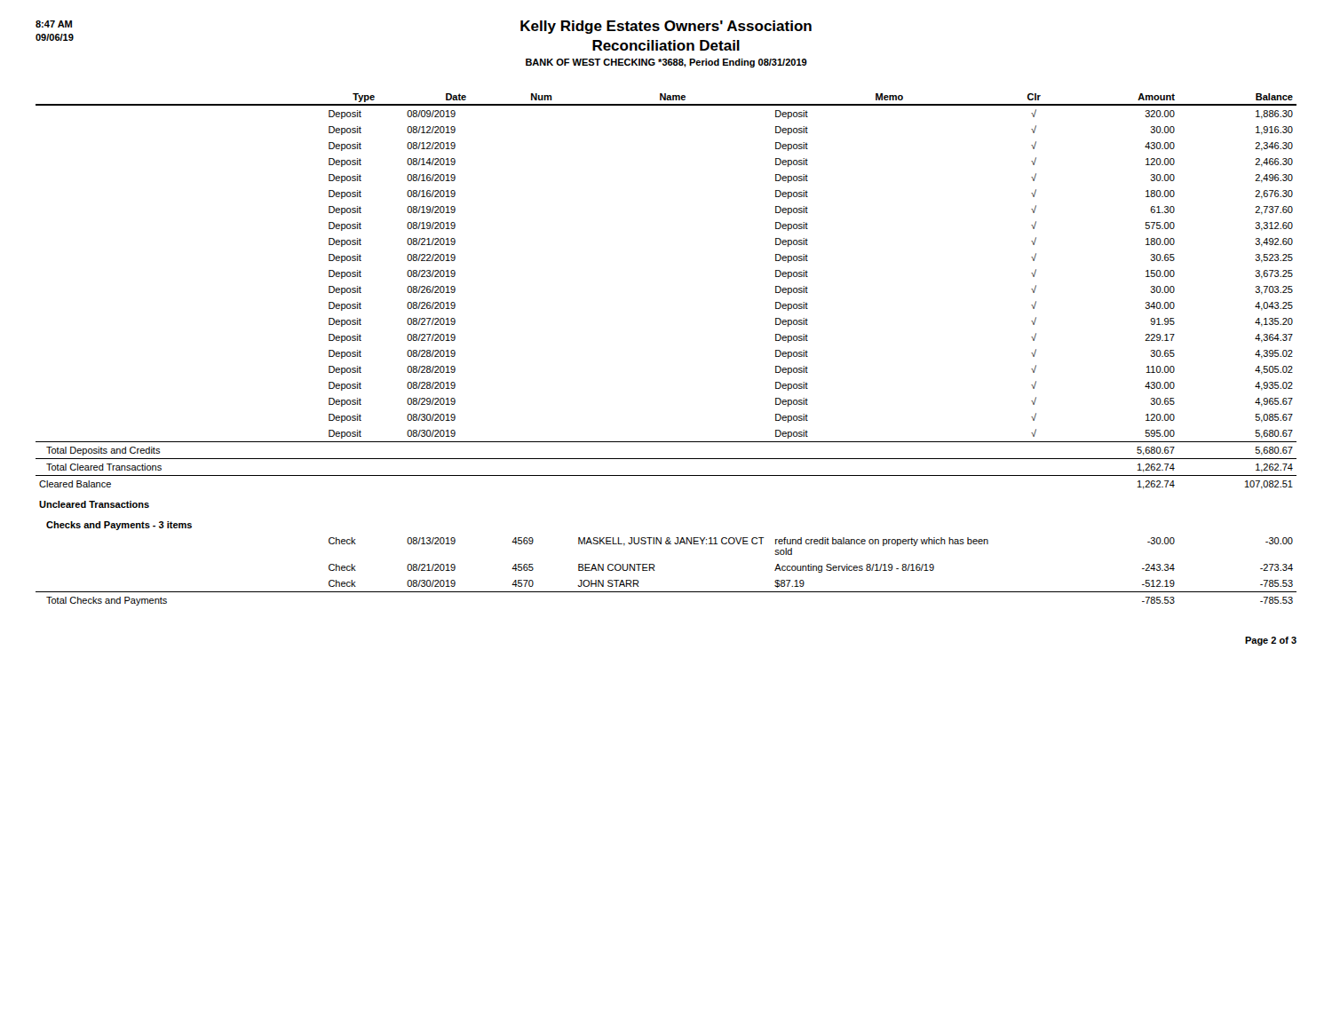8:47 AM
09/06/19
Kelly Ridge Estates Owners' Association
Reconciliation Detail
BANK OF WEST CHECKING *3688, Period Ending 08/31/2019
| | Type | Date | Num | Name | Memo | Clr | Amount | Balance |
| --- | --- | --- | --- | --- | --- | --- | --- | --- |
| | Deposit | 08/09/2019 | | | Deposit | √ | 320.00 | 1,886.30 |
| | Deposit | 08/12/2019 | | | Deposit | √ | 30.00 | 1,916.30 |
| | Deposit | 08/12/2019 | | | Deposit | √ | 430.00 | 2,346.30 |
| | Deposit | 08/14/2019 | | | Deposit | √ | 120.00 | 2,466.30 |
| | Deposit | 08/16/2019 | | | Deposit | √ | 30.00 | 2,496.30 |
| | Deposit | 08/16/2019 | | | Deposit | √ | 180.00 | 2,676.30 |
| | Deposit | 08/19/2019 | | | Deposit | √ | 61.30 | 2,737.60 |
| | Deposit | 08/19/2019 | | | Deposit | √ | 575.00 | 3,312.60 |
| | Deposit | 08/21/2019 | | | Deposit | √ | 180.00 | 3,492.60 |
| | Deposit | 08/22/2019 | | | Deposit | √ | 30.65 | 3,523.25 |
| | Deposit | 08/23/2019 | | | Deposit | √ | 150.00 | 3,673.25 |
| | Deposit | 08/26/2019 | | | Deposit | √ | 30.00 | 3,703.25 |
| | Deposit | 08/26/2019 | | | Deposit | √ | 340.00 | 4,043.25 |
| | Deposit | 08/27/2019 | | | Deposit | √ | 91.95 | 4,135.20 |
| | Deposit | 08/27/2019 | | | Deposit | √ | 229.17 | 4,364.37 |
| | Deposit | 08/28/2019 | | | Deposit | √ | 30.65 | 4,395.02 |
| | Deposit | 08/28/2019 | | | Deposit | √ | 110.00 | 4,505.02 |
| | Deposit | 08/28/2019 | | | Deposit | √ | 430.00 | 4,935.02 |
| | Deposit | 08/29/2019 | | | Deposit | √ | 30.65 | 4,965.67 |
| | Deposit | 08/30/2019 | | | Deposit | √ | 120.00 | 5,085.67 |
| | Deposit | 08/30/2019 | | | Deposit | √ | 595.00 | 5,680.67 |
| Total Deposits and Credits | | | | | | | 5,680.67 | 5,680.67 |
| Total Cleared Transactions | | | | | | | 1,262.74 | 1,262.74 |
| Cleared Balance | | | | | | | 1,262.74 | 107,082.51 |
| Uncleared Transactions | | | | | | | | |
| Checks and Payments - 3 items | | | | | | | | |
| | Check | 08/13/2019 | 4569 | MASKELL, JUSTIN & JANEY:11 COVE CT | refund credit balance on property which has been sold | | -30.00 | -30.00 |
| | Check | 08/21/2019 | 4565 | BEAN COUNTER | Accounting Services 8/1/19 - 8/16/19 | | -243.34 | -273.34 |
| | Check | 08/30/2019 | 4570 | JOHN STARR | $87.19 | | -512.19 | -785.53 |
| Total Checks and Payments | | | | | | | -785.53 | -785.53 |
Page 2 of 3